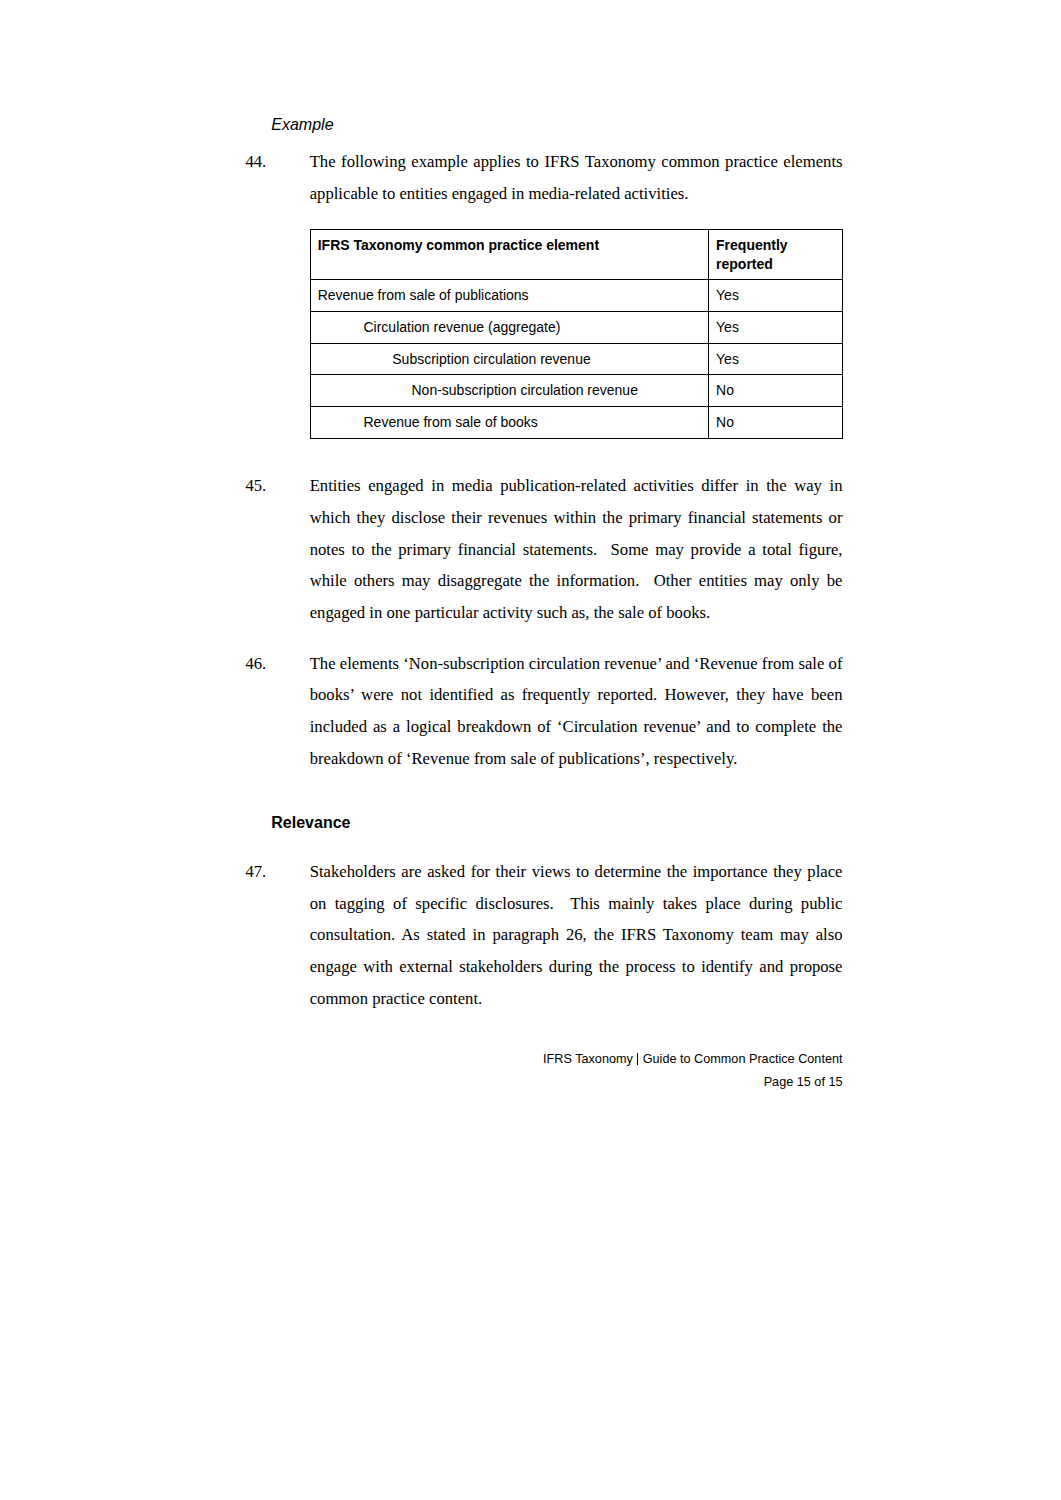Example
44. The following example applies to IFRS Taxonomy common practice elements applicable to entities engaged in media-related activities.
| IFRS Taxonomy common practice element | Frequently reported |
| --- | --- |
| Revenue from sale of publications | Yes |
| Circulation revenue (aggregate) | Yes |
| Subscription circulation revenue | Yes |
| Non-subscription circulation revenue | No |
| Revenue from sale of books | No |
45. Entities engaged in media publication-related activities differ in the way in which they disclose their revenues within the primary financial statements or notes to the primary financial statements. Some may provide a total figure, while others may disaggregate the information. Other entities may only be engaged in one particular activity such as, the sale of books.
46. The elements ‘Non-subscription circulation revenue’ and ‘Revenue from sale of books’ were not identified as frequently reported. However, they have been included as a logical breakdown of ‘Circulation revenue’ and to complete the breakdown of ‘Revenue from sale of publications’, respectively.
Relevance
47. Stakeholders are asked for their views to determine the importance they place on tagging of specific disclosures. This mainly takes place during public consultation. As stated in paragraph 26, the IFRS Taxonomy team may also engage with external stakeholders during the process to identify and propose common practice content.
IFRS Taxonomy Guide to Common Practice Content
Page 15 of 15